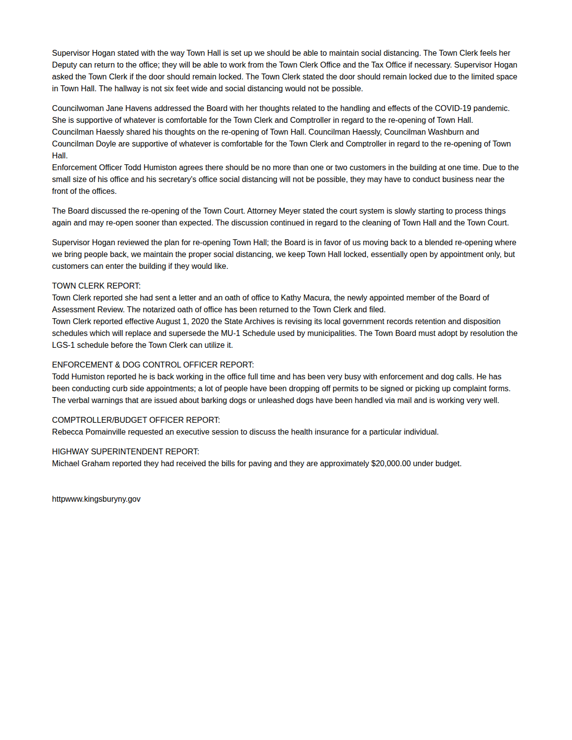Supervisor Hogan stated with the way Town Hall is set up we should be able to maintain social distancing. The Town Clerk feels her Deputy can return to the office; they will be able to work from the Town Clerk Office and the Tax Office if necessary. Supervisor Hogan asked the Town Clerk if the door should remain locked. The Town Clerk stated the door should remain locked due to the limited space in Town Hall. The hallway is not six feet wide and social distancing would not be possible.
Councilwoman Jane Havens addressed the Board with her thoughts related to the handling and effects of the COVID-19 pandemic. She is supportive of whatever is comfortable for the Town Clerk and Comptroller in regard to the re-opening of Town Hall.
Councilman Haessly shared his thoughts on the re-opening of Town Hall. Councilman Haessly, Councilman Washburn and Councilman Doyle are supportive of whatever is comfortable for the Town Clerk and Comptroller in regard to the re-opening of Town Hall.
Enforcement Officer Todd Humiston agrees there should be no more than one or two customers in the building at one time. Due to the small size of his office and his secretary's office social distancing will not be possible, they may have to conduct business near the front of the offices.
The Board discussed the re-opening of the Town Court. Attorney Meyer stated the court system is slowly starting to process things again and may re-open sooner than expected. The discussion continued in regard to the cleaning of Town Hall and the Town Court.
Supervisor Hogan reviewed the plan for re-opening Town Hall; the Board is in favor of us moving back to a blended re-opening where we bring people back, we maintain the proper social distancing, we keep Town Hall locked, essentially open by appointment only, but customers can enter the building if they would like.
TOWN CLERK REPORT:
Town Clerk reported she had sent a letter and an oath of office to Kathy Macura, the newly appointed member of the Board of Assessment Review. The notarized oath of office has been returned to the Town Clerk and filed.
Town Clerk reported effective August 1, 2020 the State Archives is revising its local government records retention and disposition schedules which will replace and supersede the MU-1 Schedule used by municipalities. The Town Board must adopt by resolution the LGS-1 schedule before the Town Clerk can utilize it.
ENFORCEMENT & DOG CONTROL OFFICER REPORT:
Todd Humiston reported he is back working in the office full time and has been very busy with enforcement and dog calls. He has been conducting curb side appointments; a lot of people have been dropping off permits to be signed or picking up complaint forms. The verbal warnings that are issued about barking dogs or unleashed dogs have been handled via mail and is working very well.
COMPTROLLER/BUDGET OFFICER REPORT:
Rebecca Pomainville requested an executive session to discuss the health insurance for a particular individual.
HIGHWAY SUPERINTENDENT REPORT:
Michael Graham reported they had received the bills for paving and they are approximately $20,000.00 under budget.
httpwww.kingsburyny.gov